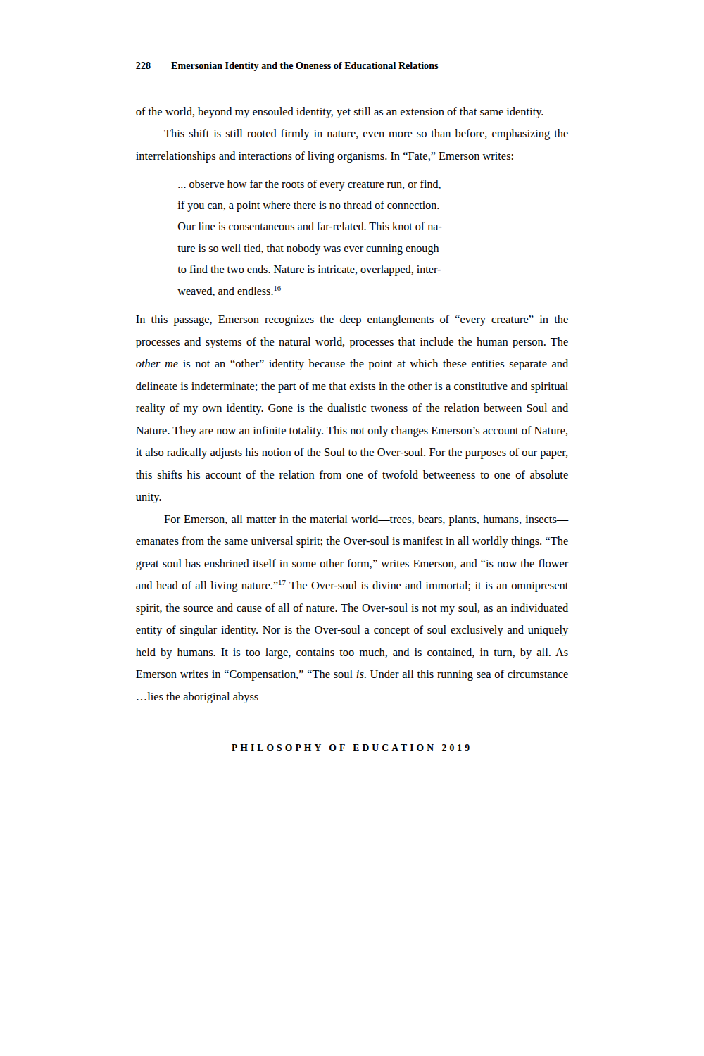228 Emersonian Identity and the Oneness of Educational Relations
of the world, beyond my ensouled identity, yet still as an extension of that same identity.
This shift is still rooted firmly in nature, even more so than before, emphasizing the interrelationships and interactions of living organisms. In “Fate,” Emerson writes:
... observe how far the roots of every creature run, or find, if you can, a point where there is no thread of connection. Our line is consentaneous and far-related. This knot of na- ture is so well tied, that nobody was ever cunning enough to find the two ends. Nature is intricate, overlapped, inter- weaved, and endless.16
In this passage, Emerson recognizes the deep entanglements of “every creature” in the processes and systems of the natural world, processes that include the human person. The other me is not an “other” identity because the point at which these entities separate and delineate is indeterminate; the part of me that exists in the other is a constitutive and spiritual reality of my own identity. Gone is the dualistic twoness of the relation between Soul and Nature. They are now an infinite totality. This not only changes Emerson’s account of Nature, it also radically adjusts his notion of the Soul to the Over-soul. For the purposes of our paper, this shifts his account of the relation from one of twofold betweeness to one of absolute unity.
For Emerson, all matter in the material world—trees, bears, plants, humans, insects—emanates from the same universal spirit; the Over-soul is manifest in all worldly things. “The great soul has enshrined itself in some other form,” writes Emerson, and “is now the flower and head of all living nature.”17 The Over-soul is divine and immortal; it is an omnipresent spirit, the source and cause of all of nature. The Over-soul is not my soul, as an individuated entity of singular identity. Nor is the Over-soul a concept of soul exclusively and uniquely held by humans. It is too large, contains too much, and is contained, in turn, by all. As Emerson writes in “Compensation,” “The soul is. Under all this running sea of circumstance …lies the aboriginal abyss
Philosophy of Education 2019